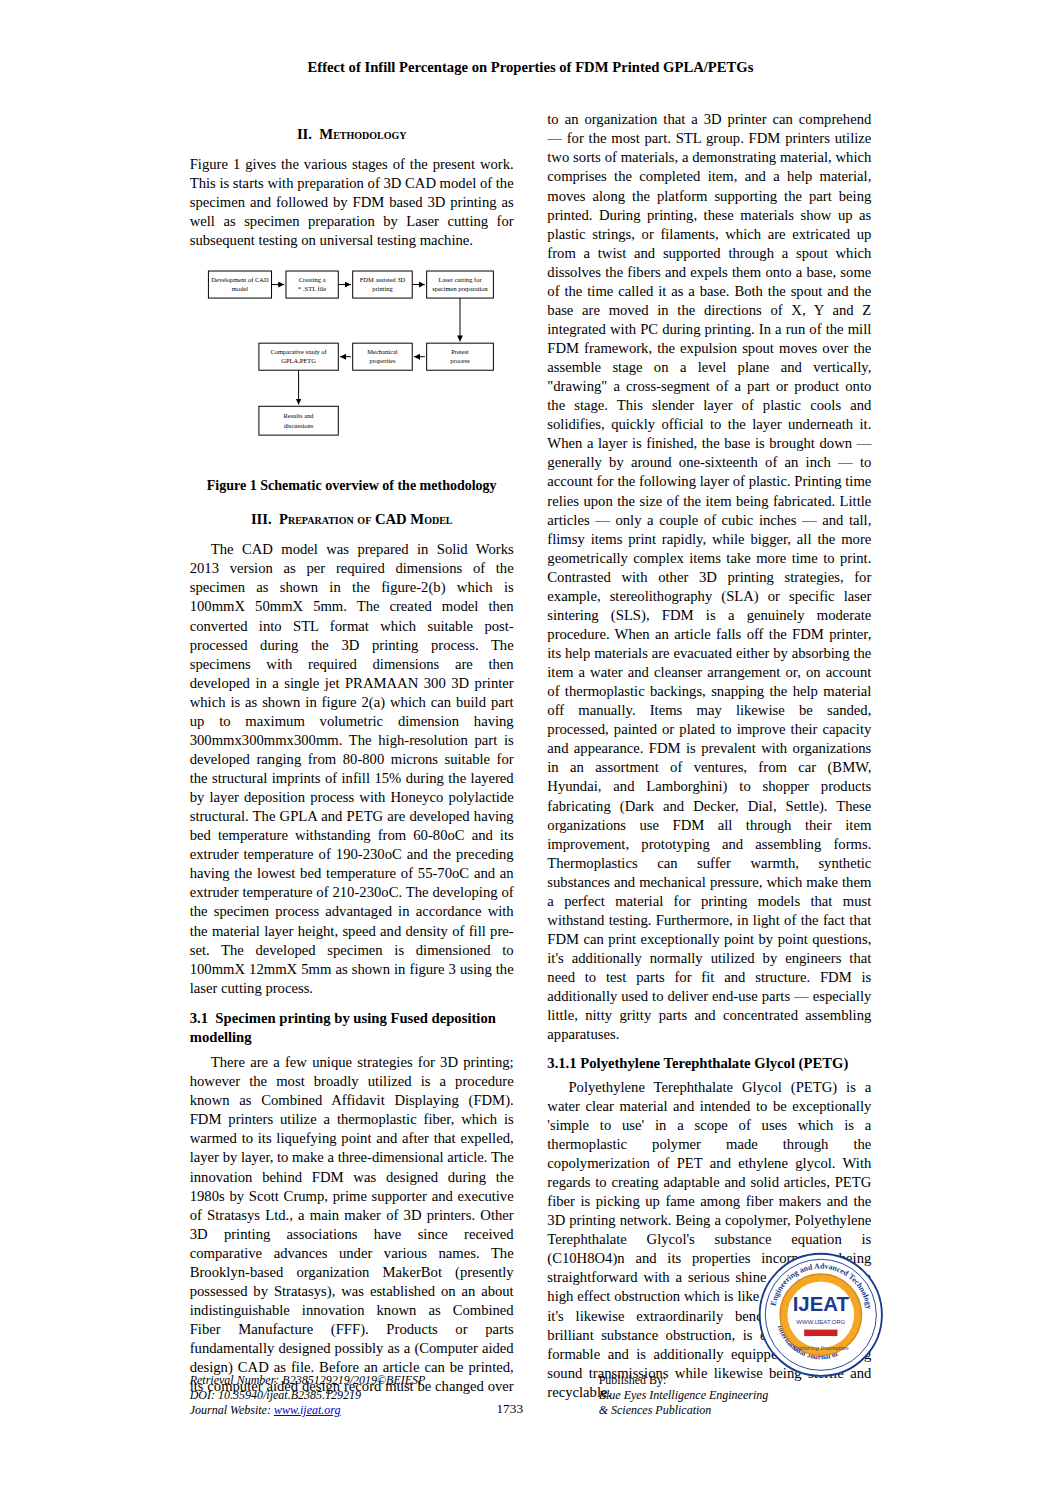Effect of Infill Percentage on Properties of FDM Printed GPLA/PETGs
II. Methodology
Figure 1 gives the various stages of the present work. This is starts with preparation of 3D CAD model of the specimen and followed by FDM based 3D printing as well as specimen preparation by Laser cutting for subsequent testing on universal testing machine.
Development of CAD model Creating a * .STL file FDM assisted 3D printing Laser cutting for specimen preparation Pretest process Mechanical properties Comparative study of GPLA,PETG Results and discussions
Figure 1 Schematic overview of the methodology
III. Preparation of CAD Model
The CAD model was prepared in Solid Works 2013 version as per required dimensions of the specimen as shown in the figure-2(b) which is 100mmX 50mmX 5mm. The created model then converted into STL format which suitable post-processed during the 3D printing process. The specimens with required dimensions are then developed in a single jet PRAMAAN 300 3D printer which is as shown in figure 2(a) which can build part up to maximum volumetric dimension having 300mmx300mmx300mm. The high-resolution part is developed ranging from 80-800 microns suitable for the structural imprints of infill 15% during the layered by layer deposition process with Honeyco polylactide structural. The GPLA and PETG are developed having bed temperature withstanding from 60-80oC and its extruder temperature of 190-230oC and the preceding having the lowest bed temperature of 55-70oC and an extruder temperature of 210-230oC. The developing of the specimen process advantaged in accordance with the material layer height, speed and density of fill pre-set. The developed specimen is dimensioned to 100mmX 12mmX 5mm as shown in figure 3 using the laser cutting process.
3.1 Specimen printing by using Fused deposition modelling
There are a few unique strategies for 3D printing; however the most broadly utilized is a procedure known as Combined Affidavit Displaying (FDM). FDM printers utilize a thermoplastic fiber, which is warmed to its liquefying point and after that expelled, layer by layer, to make a three-dimensional article. The innovation behind FDM was designed during the 1980s by Scott Crump, prime supporter and executive of Stratasys Ltd., a main maker of 3D printers. Other 3D printing associations have since received comparative advances under various names. The Brooklyn-based organization MakerBot (presently possessed by Stratasys), was established on an about indistinguishable innovation known as Combined Fiber Manufacture (FFF). Products or parts fundamentally designed possibly as a (Computer aided design) CAD as file. Before an article can be printed, its computer aided design record must be changed over to an organization that a 3D printer can comprehend — for the most part. STL group. FDM printers utilize two sorts of materials, a demonstrating material, which comprises the completed item, and a help material, moves along the platform supporting the part being printed. During printing, these materials show up as plastic strings, or filaments, which are extricated up from a twist and supported through a spout which dissolves the fibers and expels them onto a base, some of the time called it as a base. Both the spout and the base are moved in the directions of X, Y and Z integrated with PC during printing. In a run of the mill FDM framework, the expulsion spout moves over the assemble stage on a level plane and vertically, "drawing" a cross-segment of a part or product onto the stage. This slender layer of plastic cools and solidifies, quickly official to the layer underneath it. When a layer is finished, the base is brought down — generally by around one-sixteenth of an inch — to account for the following layer of plastic. Printing time relies upon the size of the item being fabricated. Little articles — only a couple of cubic inches — and tall, flimsy items print rapidly, while bigger, all the more geometrically complex items take more time to print. Contrasted with other 3D printing strategies, for example, stereolithography (SLA) or specific laser sintering (SLS), FDM is a genuinely moderate procedure. When an article falls off the FDM printer, its help materials are evacuated either by absorbing the item a water and cleanser arrangement or, on account of thermoplastic backings, snapping the help material off manually. Items may likewise be sanded, processed, painted or plated to improve their capacity and appearance. FDM is prevalent with organizations in an assortment of ventures, from car (BMW, Hyundai, and Lamborghini) to shopper products fabricating (Dark and Decker, Dial, Settle). These organizations use FDM all through their item improvement, prototyping and assembling forms. Thermoplastics can suffer warmth, synthetic substances and mechanical pressure, which make them a perfect material for printing models that must withstand testing. Furthermore, in light of the fact that FDM can print exceptionally point by point questions, it's additionally normally utilized by engineers that need to test parts for fit and structure. FDM is additionally used to deliver end-use parts — especially little, nitty gritty parts and concentrated assembling apparatuses.
3.1.1 Polyethylene Terephthalate Glycol (PETG)
Polyethylene Terephthalate Glycol (PETG) is a water clear material and intended to be exceptionally 'simple to use' in a scope of uses which is a thermoplastic polymer made through the copolymerization of PET and ethylene glycol. With regards to creating adaptable and solid articles, PETG fiber is picking up fame among fiber makers and the 3D printing network. Being a copolymer, Polyethylene Terephthalate Glycol's substance equation is (C10H8O4)n and its properties incorporate being straightforward with a serious shine surface. It has a high effect obstruction which is like polycarbonate and it's likewise extraordinarily bendable. PETG has brilliant substance obstruction, is effectively thermo formable and is additionally equipped for lessening sound transmissions while likewise being sterile and recyclable.
Engineering and Advanced Technology International Journal of IJEAT WWW.IJEAT.ORG Exploring Innovation
Retrieval Number: B2385129219/2019©BEIESP
DOI: 10.35940/ijeat.B2385.129219
Journal Website: www.ijeat.org
Published By:
Blue Eyes Intelligence Engineering
& Sciences Publication
1733